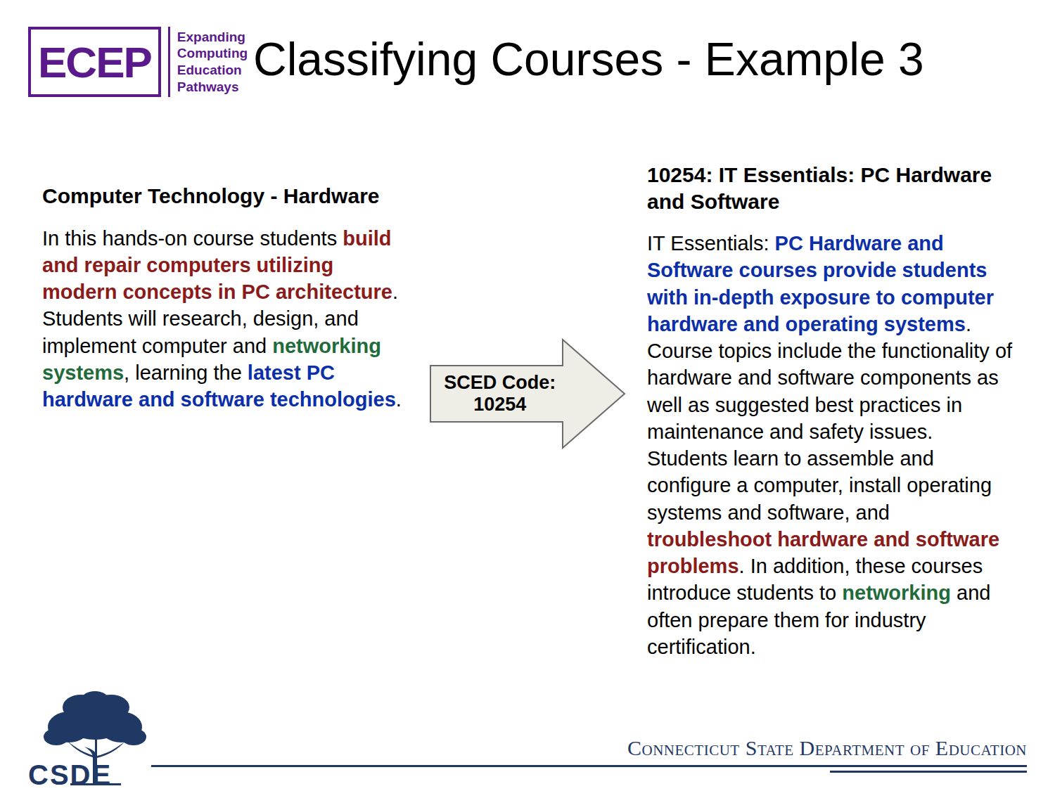ECEP
Expanding Computing Education Pathways
Classifying Courses - Example 3
Computer Technology - Hardware
In this hands-on course students build and repair computers utilizing modern concepts in PC architecture. Students will research, design, and implement computer and networking systems, learning the latest PC hardware and software technologies.
SCED Code: 10254
10254: IT Essentials: PC Hardware and Software
IT Essentials: PC Hardware and Software courses provide students with in-depth exposure to computer hardware and operating systems. Course topics include the functionality of hardware and software components as well as suggested best practices in maintenance and safety issues. Students learn to assemble and configure a computer, install operating systems and software, and troubleshoot hardware and software problems. In addition, these courses introduce students to networking and often prepare them for industry certification.
CSDE
Connecticut State Department of Education